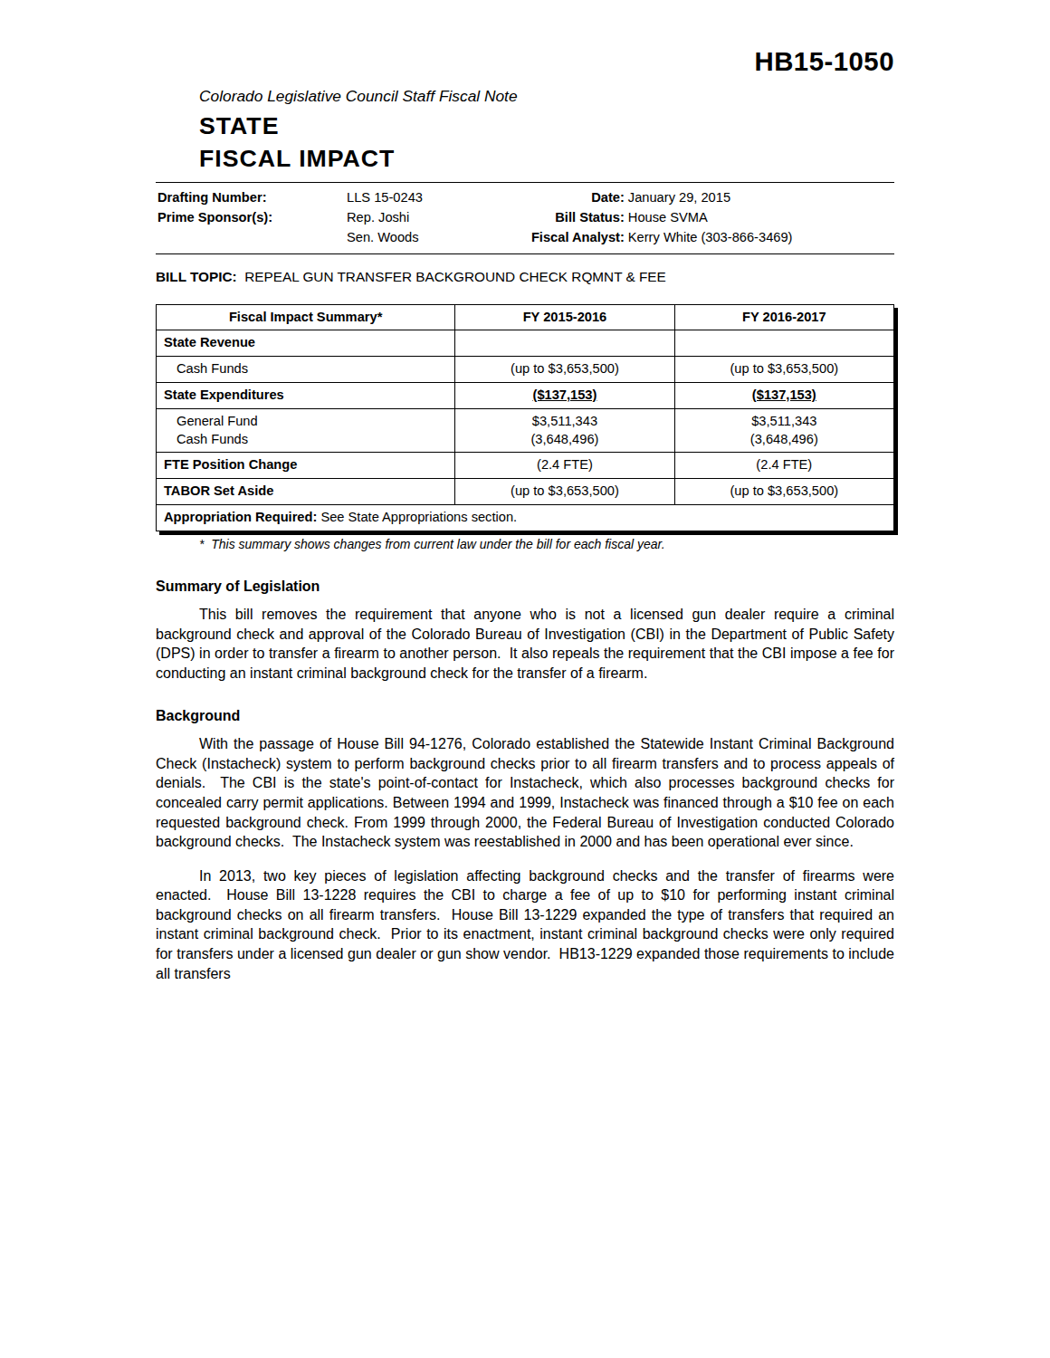HB15-1050
Colorado Legislative Council Staff Fiscal Note
STATE
FISCAL IMPACT
| Drafting Number: | LLS 15-0243 | Date: | January 29, 2015 |
| Prime Sponsor(s): | Rep. Joshi | Bill Status: | House SVMA |
| | Sen. Woods | Fiscal Analyst: | Kerry White (303-866-3469) |
BILL TOPIC: REPEAL GUN TRANSFER BACKGROUND CHECK RQMNT & FEE
| Fiscal Impact Summary* | FY 2015-2016 | FY 2016-2017 |
| --- | --- | --- |
| State Revenue | | |
| Cash Funds | (up to $3,653,500) | (up to $3,653,500) |
| State Expenditures | ($137,153) | ($137,153) |
| General Fund Cash Funds | $3,511,343 (3,648,496) | $3,511,343 (3,648,496) |
| FTE Position Change | (2.4 FTE) | (2.4 FTE) |
| TABOR Set Aside | (up to $3,653,500) | (up to $3,653,500) |
| Appropriation Required: See State Appropriations section. |
* This summary shows changes from current law under the bill for each fiscal year.
Summary of Legislation
This bill removes the requirement that anyone who is not a licensed gun dealer require a criminal background check and approval of the Colorado Bureau of Investigation (CBI) in the Department of Public Safety (DPS) in order to transfer a firearm to another person. It also repeals the requirement that the CBI impose a fee for conducting an instant criminal background check for the transfer of a firearm.
Background
With the passage of House Bill 94-1276, Colorado established the Statewide Instant Criminal Background Check (Instacheck) system to perform background checks prior to all firearm transfers and to process appeals of denials. The CBI is the state's point-of-contact for Instacheck, which also processes background checks for concealed carry permit applications. Between 1994 and 1999, Instacheck was financed through a $10 fee on each requested background check. From 1999 through 2000, the Federal Bureau of Investigation conducted Colorado background checks. The Instacheck system was reestablished in 2000 and has been operational ever since.
In 2013, two key pieces of legislation affecting background checks and the transfer of firearms were enacted. House Bill 13-1228 requires the CBI to charge a fee of up to $10 for performing instant criminal background checks on all firearm transfers. House Bill 13-1229 expanded the type of transfers that required an instant criminal background check. Prior to its enactment, instant criminal background checks were only required for transfers under a licensed gun dealer or gun show vendor. HB13-1229 expanded those requirements to include all transfers